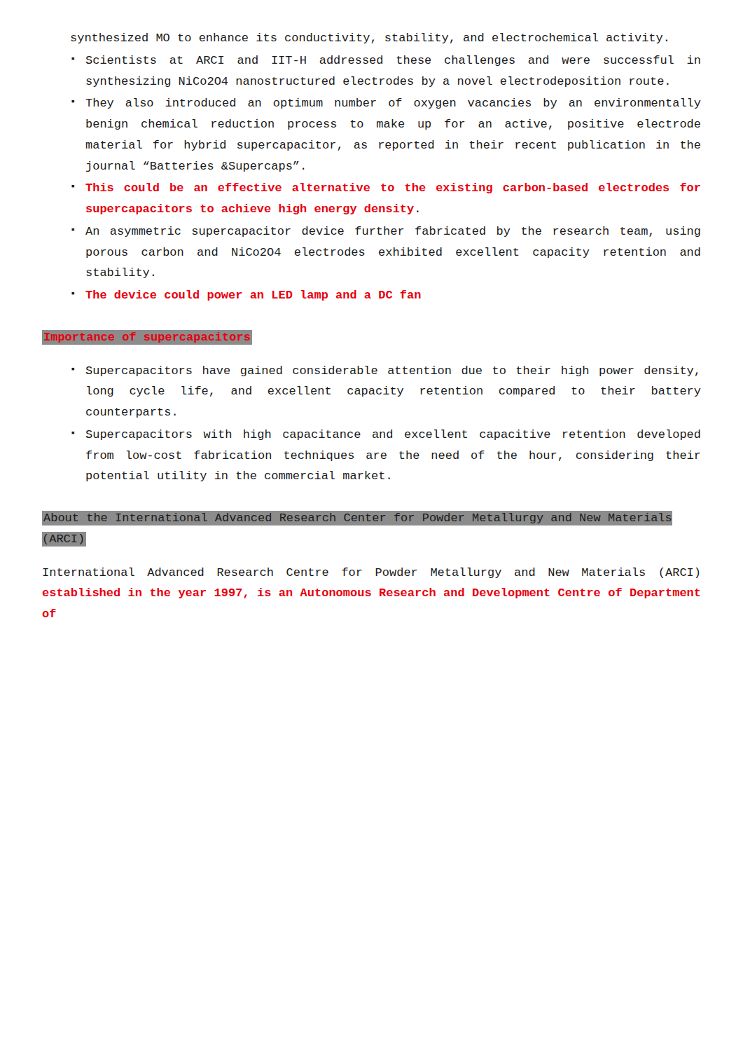synthesized MO to enhance its conductivity, stability, and electrochemical activity.
Scientists at ARCI and IIT-H addressed these challenges and were successful in synthesizing NiCo2O4 nanostructured electrodes by a novel electrodeposition route.
They also introduced an optimum number of oxygen vacancies by an environmentally benign chemical reduction process to make up for an active, positive electrode material for hybrid supercapacitor, as reported in their recent publication in the journal “Batteries &Supercaps”.
This could be an effective alternative to the existing carbon-based electrodes for supercapacitors to achieve high energy density.
An asymmetric supercapacitor device further fabricated by the research team, using porous carbon and NiCo2O4 electrodes exhibited excellent capacity retention and stability.
The device could power an LED lamp and a DC fan
Importance of supercapacitors
Supercapacitors have gained considerable attention due to their high power density, long cycle life, and excellent capacity retention compared to their battery counterparts.
Supercapacitors with high capacitance and excellent capacitive retention developed from low-cost fabrication techniques are the need of the hour, considering their potential utility in the commercial market.
About the International Advanced Research Center for Powder Metallurgy and New Materials (ARCI)
International Advanced Research Centre for Powder Metallurgy and New Materials (ARCI) established in the year 1997, is an Autonomous Research and Development Centre of Department of